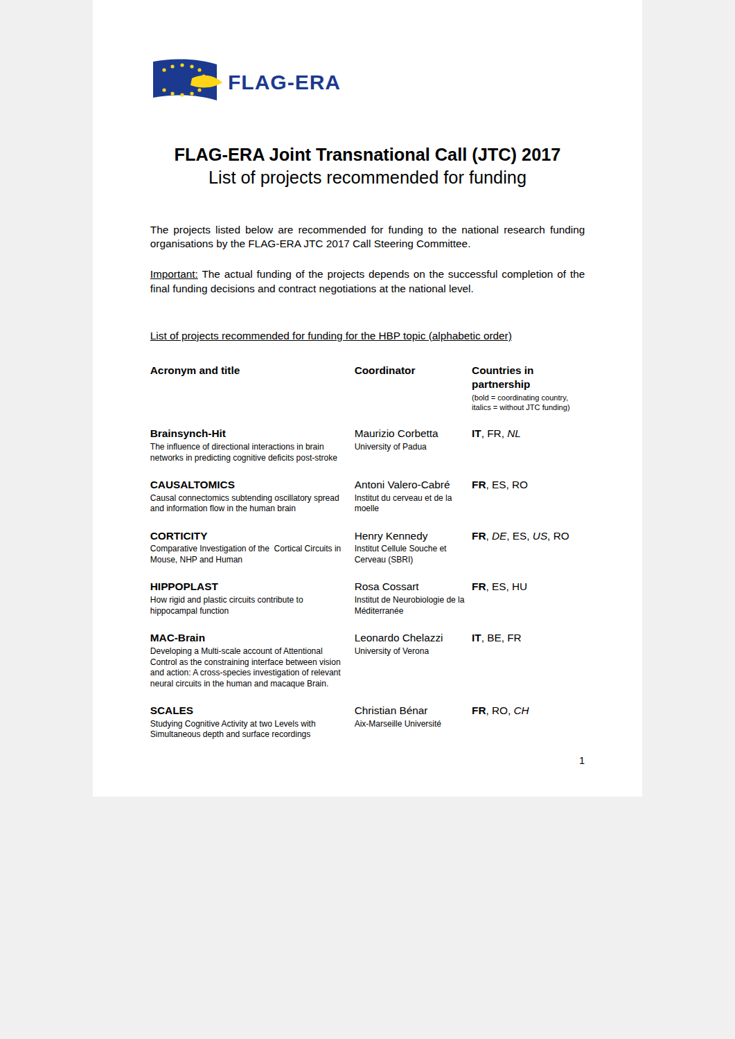FLAG-ERA
FLAG-ERA Joint Transnational Call (JTC) 2017 List of projects recommended for funding
The projects listed below are recommended for funding to the national research funding organisations by the FLAG-ERA JTC 2017 Call Steering Committee.
Important: The actual funding of the projects depends on the successful completion of the final funding decisions and contract negotiations at the national level.
List of projects recommended for funding for the HBP topic (alphabetic order)
| Acronym and title | Coordinator | Countries in partnership (bold = coordinating country, italics = without JTC funding) |
| --- | --- | --- |
| Brainsynch-Hit The influence of directional interactions in brain networks in predicting cognitive deficits post-stroke | Maurizio Corbetta University of Padua | IT , FR, NL |
| CAUSALTOMICS Causal connectomics subtending oscillatory spread and information flow in the human brain | Antoni Valero-Cabré Institut du cerveau et de la moelle | FR , ES, RO |
| CORTICITY Comparative Investigation of the Cortical Circuits in Mouse, NHP and Human | Henry Kennedy Institut Cellule Souche et Cerveau (SBRI) | FR , DE , ES, US , RO |
| HIPPOPLAST How rigid and plastic circuits contribute to hippocampal function | Rosa Cossart Institut de Neurobiologie de la Méditerranée | FR , ES, HU |
| MAC-Brain Developing a Multi-scale account of Attentional Control as the constraining interface between vision and action: A cross-species investigation of relevant neural circuits in the human and macaque Brain. | Leonardo Chelazzi University of Verona | IT , BE, FR |
| SCALES Studying Cognitive Activity at two Levels with Simultaneous depth and surface recordings | Christian Bénar Aix-Marseille Université | FR , RO, CH |
1